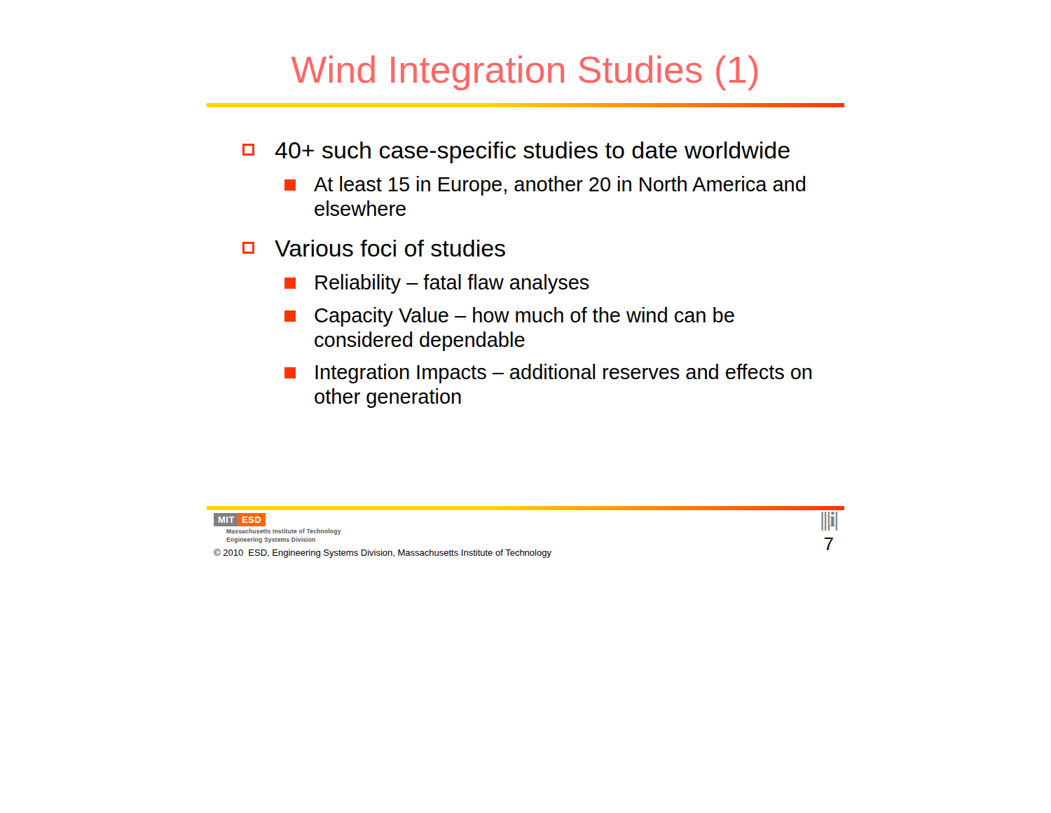Wind Integration Studies (1)
40+ such case-specific studies to date worldwide
At least 15 in Europe, another 20 in North America and elsewhere
Various foci of studies
Reliability – fatal flaw analyses
Capacity Value – how much of the wind can be considered dependable
Integration Impacts – additional reserves and effects on other generation
MIT ESD
Massachusetts Institute of Technology
Engineering Systems Division
© 2010 ESD, Engineering Systems Division, Massachusetts Institute of Technology
|||i|
7